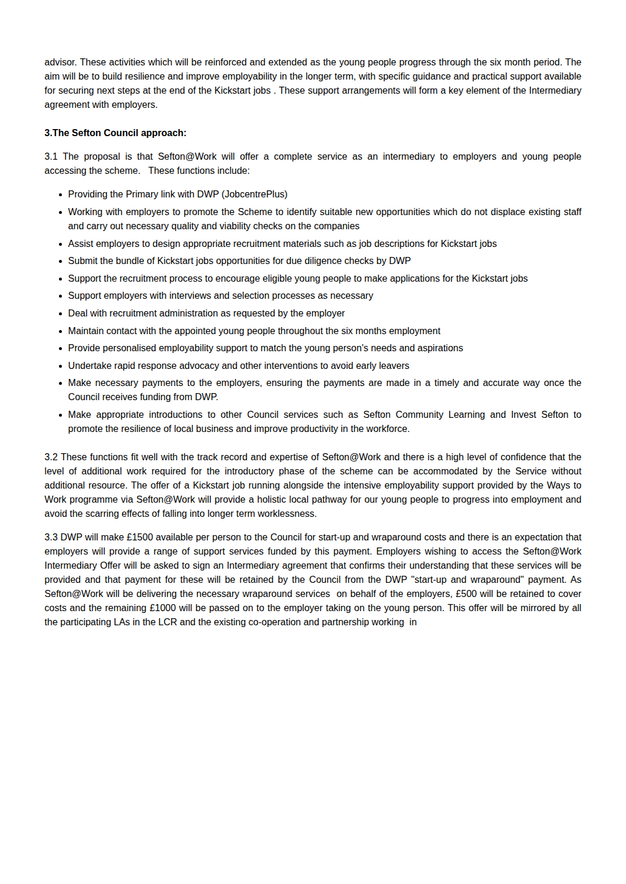advisor. These activities which will be reinforced and extended as the young people progress through the six month period. The aim will be to build resilience and improve employability in the longer term, with specific guidance and practical support available for securing next steps at the end of the Kickstart jobs . These support arrangements will form a key element of the Intermediary agreement with employers.
3.The Sefton Council approach:
3.1 The proposal is that Sefton@Work will offer a complete service as an intermediary to employers and young people accessing the scheme. These functions include:
Providing the Primary link with DWP (JobcentrePlus)
Working with employers to promote the Scheme to identify suitable new opportunities which do not displace existing staff and carry out necessary quality and viability checks on the companies
Assist employers to design appropriate recruitment materials such as job descriptions for Kickstart jobs
Submit the bundle of Kickstart jobs opportunities for due diligence checks by DWP
Support the recruitment process to encourage eligible young people to make applications for the Kickstart jobs
Support employers with interviews and selection processes as necessary
Deal with recruitment administration as requested by the employer
Maintain contact with the appointed young people throughout the six months employment
Provide personalised employability support to match the young person's needs and aspirations
Undertake rapid response advocacy and other interventions to avoid early leavers
Make necessary payments to the employers, ensuring the payments are made in a timely and accurate way once the Council receives funding from DWP.
Make appropriate introductions to other Council services such as Sefton Community Learning and Invest Sefton to promote the resilience of local business and improve productivity in the workforce.
3.2 These functions fit well with the track record and expertise of Sefton@Work and there is a high level of confidence that the level of additional work required for the introductory phase of the scheme can be accommodated by the Service without additional resource. The offer of a Kickstart job running alongside the intensive employability support provided by the Ways to Work programme via Sefton@Work will provide a holistic local pathway for our young people to progress into employment and avoid the scarring effects of falling into longer term worklessness.
3.3 DWP will make £1500 available per person to the Council for start-up and wraparound costs and there is an expectation that employers will provide a range of support services funded by this payment. Employers wishing to access the Sefton@Work Intermediary Offer will be asked to sign an Intermediary agreement that confirms their understanding that these services will be provided and that payment for these will be retained by the Council from the DWP "start-up and wraparound" payment. As Sefton@Work will be delivering the necessary wraparound services on behalf of the employers, £500 will be retained to cover costs and the remaining £1000 will be passed on to the employer taking on the young person. This offer will be mirrored by all the participating LAs in the LCR and the existing co-operation and partnership working in